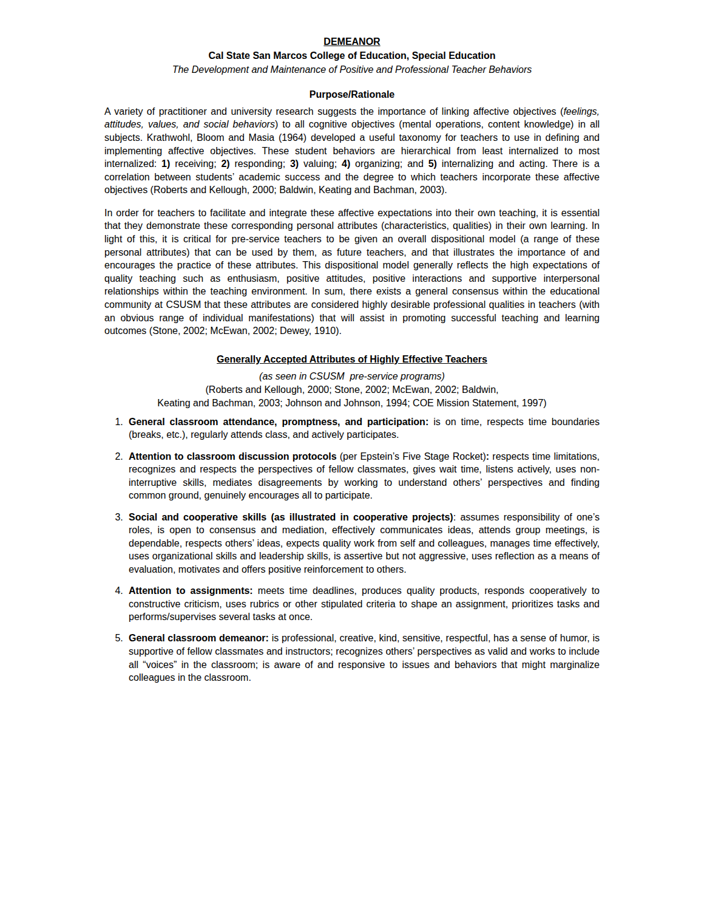DEMEANOR
Cal State San Marcos College of Education, Special Education
The Development and Maintenance of Positive and Professional Teacher Behaviors
Purpose/Rationale
A variety of practitioner and university research suggests the importance of linking affective objectives (feelings, attitudes, values, and social behaviors) to all cognitive objectives (mental operations, content knowledge) in all subjects. Krathwohl, Bloom and Masia (1964) developed a useful taxonomy for teachers to use in defining and implementing affective objectives. These student behaviors are hierarchical from least internalized to most internalized: 1) receiving; 2) responding; 3) valuing; 4) organizing; and 5) internalizing and acting. There is a correlation between students’ academic success and the degree to which teachers incorporate these affective objectives (Roberts and Kellough, 2000; Baldwin, Keating and Bachman, 2003).
In order for teachers to facilitate and integrate these affective expectations into their own teaching, it is essential that they demonstrate these corresponding personal attributes (characteristics, qualities) in their own learning. In light of this, it is critical for pre-service teachers to be given an overall dispositional model (a range of these personal attributes) that can be used by them, as future teachers, and that illustrates the importance of and encourages the practice of these attributes. This dispositional model generally reflects the high expectations of quality teaching such as enthusiasm, positive attitudes, positive interactions and supportive interpersonal relationships within the teaching environment. In sum, there exists a general consensus within the educational community at CSUSM that these attributes are considered highly desirable professional qualities in teachers (with an obvious range of individual manifestations) that will assist in promoting successful teaching and learning outcomes (Stone, 2002; McEwan, 2002; Dewey, 1910).
Generally Accepted Attributes of Highly Effective Teachers
(as seen in CSUSM pre-service programs)
(Roberts and Kellough, 2000; Stone, 2002; McEwan, 2002; Baldwin,
Keating and Bachman, 2003; Johnson and Johnson, 1994; COE Mission Statement, 1997)
General classroom attendance, promptness, and participation: is on time, respects time boundaries (breaks, etc.), regularly attends class, and actively participates.
Attention to classroom discussion protocols (per Epstein’s Five Stage Rocket): respects time limitations, recognizes and respects the perspectives of fellow classmates, gives wait time, listens actively, uses non-interruptive skills, mediates disagreements by working to understand others’ perspectives and finding common ground, genuinely encourages all to participate.
Social and cooperative skills (as illustrated in cooperative projects): assumes responsibility of one’s roles, is open to consensus and mediation, effectively communicates ideas, attends group meetings, is dependable, respects others’ ideas, expects quality work from self and colleagues, manages time effectively, uses organizational skills and leadership skills, is assertive but not aggressive, uses reflection as a means of evaluation, motivates and offers positive reinforcement to others.
Attention to assignments: meets time deadlines, produces quality products, responds cooperatively to constructive criticism, uses rubrics or other stipulated criteria to shape an assignment, prioritizes tasks and performs/supervises several tasks at once.
General classroom demeanor: is professional, creative, kind, sensitive, respectful, has a sense of humor, is supportive of fellow classmates and instructors; recognizes others’ perspectives as valid and works to include all “voices” in the classroom; is aware of and responsive to issues and behaviors that might marginalize colleagues in the classroom.